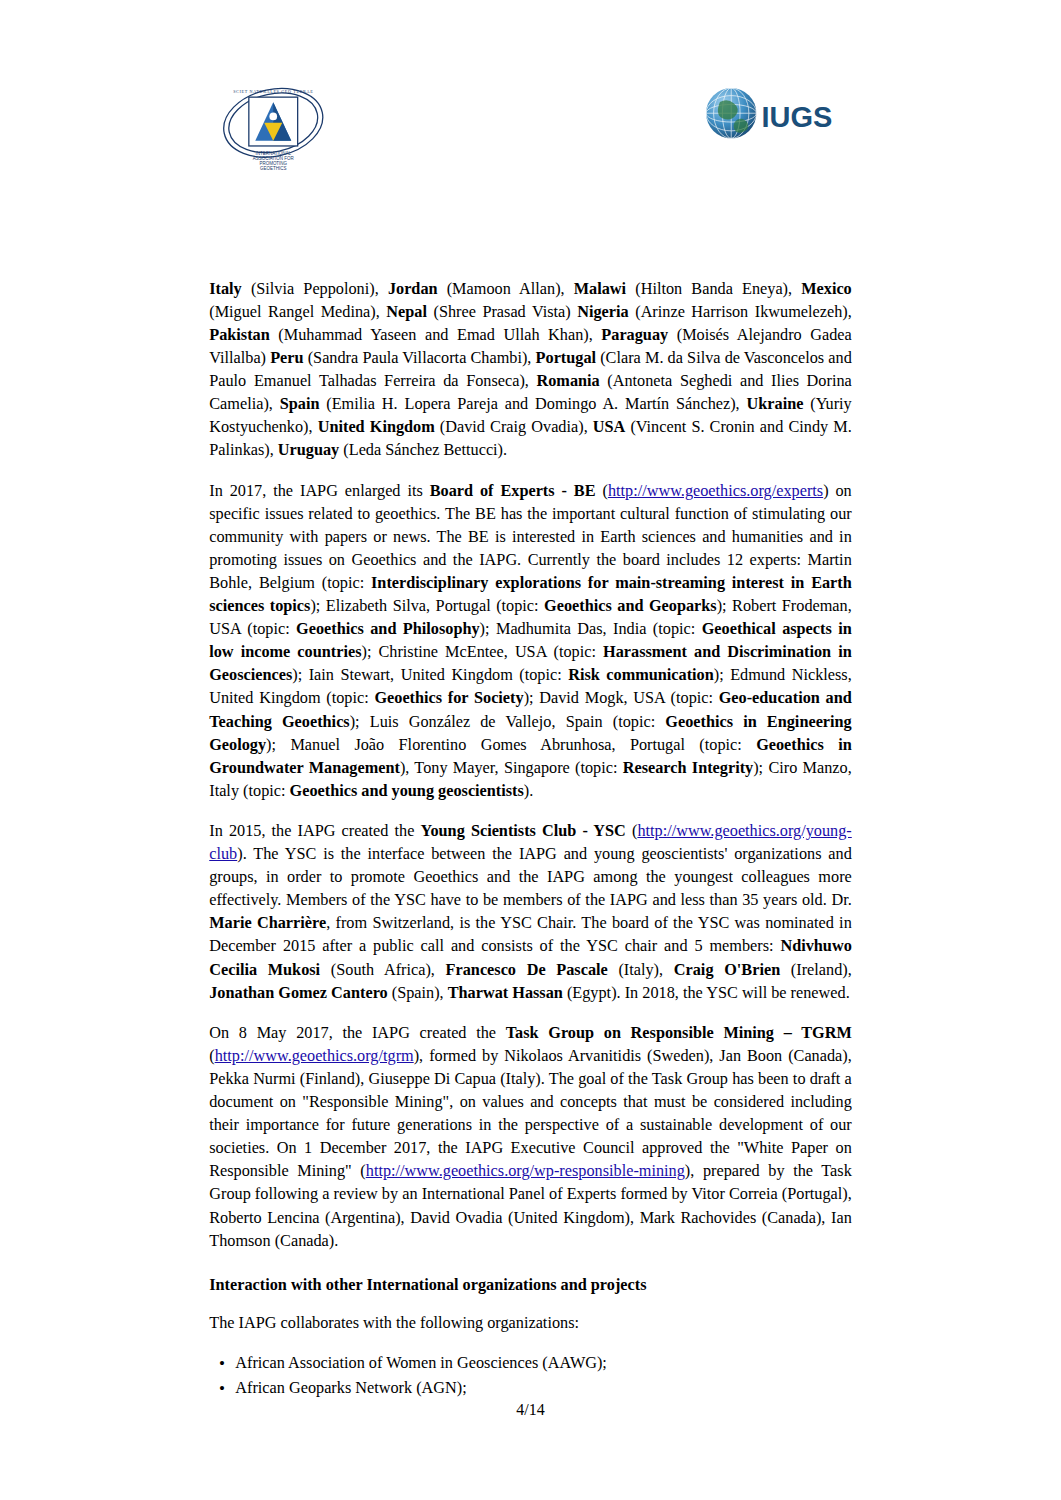INTERNATIONAL ASSOCIATION FOR PROMOTING GEOETHICS SCIET NATURALES GEO TERRAE
IUGS
Italy (Silvia Peppoloni), Jordan (Mamoon Allan), Malawi (Hilton Banda Eneya), Mexico (Miguel Rangel Medina), Nepal (Shree Prasad Vista) Nigeria (Arinze Harrison Ikwumelezeh), Pakistan (Muhammad Yaseen and Emad Ullah Khan), Paraguay (Moisés Alejandro Gadea Villalba) Peru (Sandra Paula Villacorta Chambi), Portugal (Clara M. da Silva de Vasconcelos and Paulo Emanuel Talhadas Ferreira da Fonseca), Romania (Antoneta Seghedi and Ilies Dorina Camelia), Spain (Emilia H. Lopera Pareja and Domingo A. Martín Sánchez), Ukraine (Yuriy Kostyuchenko), United Kingdom (David Craig Ovadia), USA (Vincent S. Cronin and Cindy M. Palinkas), Uruguay (Leda Sánchez Bettucci).
In 2017, the IAPG enlarged its Board of Experts - BE (http://www.geoethics.org/experts) on specific issues related to geoethics. The BE has the important cultural function of stimulating our community with papers or news. The BE is interested in Earth sciences and humanities and in promoting issues on Geoethics and the IAPG. Currently the board includes 12 experts: Martin Bohle, Belgium (topic: Interdisciplinary explorations for main-streaming interest in Earth sciences topics); Elizabeth Silva, Portugal (topic: Geoethics and Geoparks); Robert Frodeman, USA (topic: Geoethics and Philosophy); Madhumita Das, India (topic: Geoethical aspects in low income countries); Christine McEntee, USA (topic: Harassment and Discrimination in Geosciences); Iain Stewart, United Kingdom (topic: Risk communication); Edmund Nickless, United Kingdom (topic: Geoethics for Society); David Mogk, USA (topic: Geo-education and Teaching Geoethics); Luis González de Vallejo, Spain (topic: Geoethics in Engineering Geology); Manuel João Florentino Gomes Abrunhosa, Portugal (topic: Geoethics in Groundwater Management), Tony Mayer, Singapore (topic: Research Integrity); Ciro Manzo, Italy (topic: Geoethics and young geoscientists).
In 2015, the IAPG created the Young Scientists Club - YSC (http://www.geoethics.org/young-club). The YSC is the interface between the IAPG and young geoscientists' organizations and groups, in order to promote Geoethics and the IAPG among the youngest colleagues more effectively. Members of the YSC have to be members of the IAPG and less than 35 years old. Dr. Marie Charrière, from Switzerland, is the YSC Chair. The board of the YSC was nominated in December 2015 after a public call and consists of the YSC chair and 5 members: Ndivhuwo Cecilia Mukosi (South Africa), Francesco De Pascale (Italy), Craig O'Brien (Ireland), Jonathan Gomez Cantero (Spain), Tharwat Hassan (Egypt). In 2018, the YSC will be renewed.
On 8 May 2017, the IAPG created the Task Group on Responsible Mining – TGRM (http://www.geoethics.org/tgrm), formed by Nikolaos Arvanitidis (Sweden), Jan Boon (Canada), Pekka Nurmi (Finland), Giuseppe Di Capua (Italy). The goal of the Task Group has been to draft a document on "Responsible Mining", on values and concepts that must be considered including their importance for future generations in the perspective of a sustainable development of our societies. On 1 December 2017, the IAPG Executive Council approved the "White Paper on Responsible Mining" (http://www.geoethics.org/wp-responsible-mining), prepared by the Task Group following a review by an International Panel of Experts formed by Vitor Correia (Portugal), Roberto Lencina (Argentina), David Ovadia (United Kingdom), Mark Rachovides (Canada), Ian Thomson (Canada).
Interaction with other International organizations and projects
The IAPG collaborates with the following organizations:
African Association of Women in Geosciences (AAWG);
African Geoparks Network (AGN);
4/14